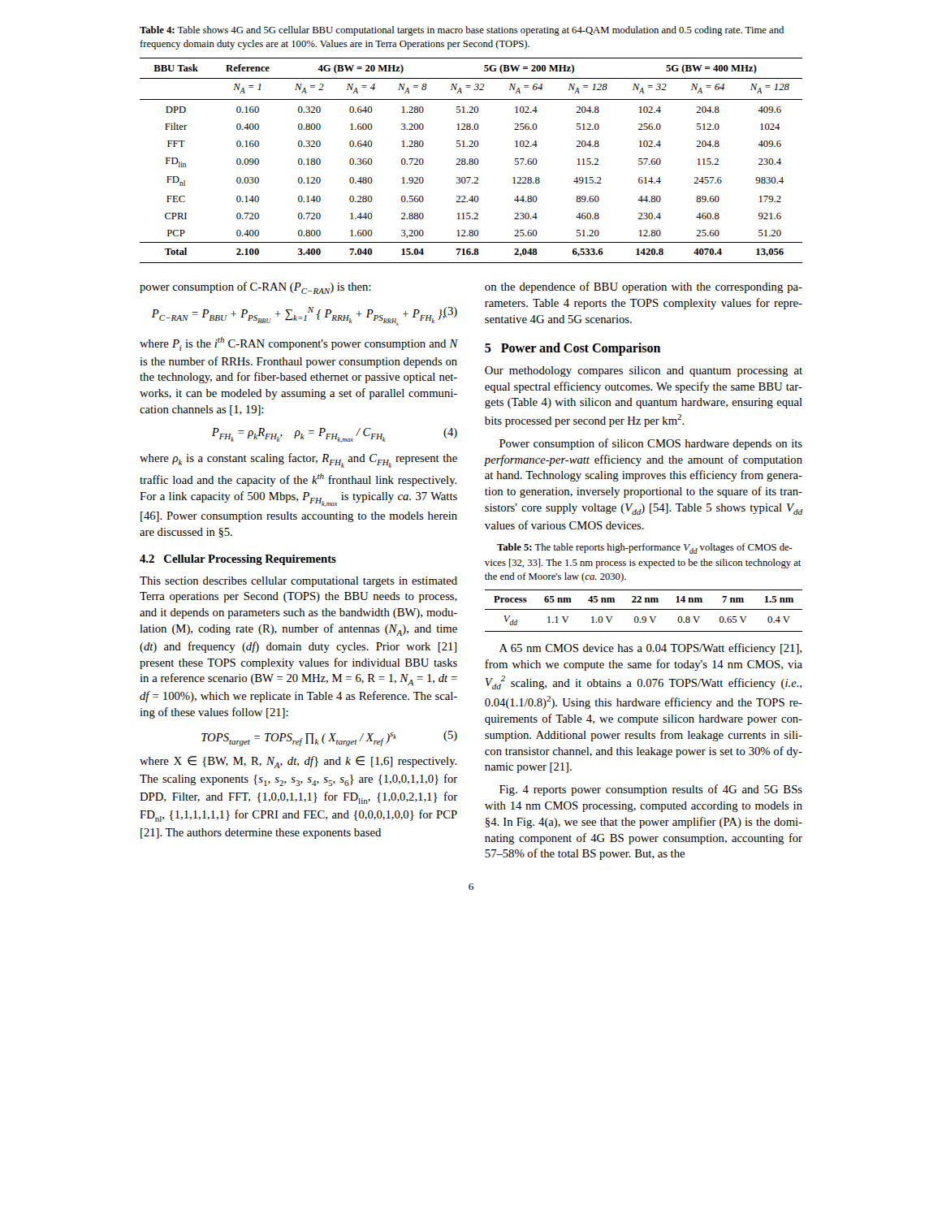Table 4: Table shows 4G and 5G cellular BBU computational targets in macro base stations operating at 64-QAM modulation and 0.5 coding rate. Time and frequency domain duty cycles are at 100%. Values are in Terra Operations per Second (TOPS).
| BBU Task | Reference | 4G (BW = 20 MHz) | 5G (BW = 200 MHz) | 5G (BW = 400 MHz) |
| --- | --- | --- | --- | --- |
| | N A = 1 | N A = 2 | N A = 4 | N A = 8 | N A = 32 | N A = 64 | N A = 128 | N A = 32 | N A = 64 | N A = 128 |
| DPD | 0.160 | 0.320 | 0.640 | 1.280 | 51.20 | 102.4 | 204.8 | 102.4 | 204.8 | 409.6 |
| Filter | 0.400 | 0.800 | 1.600 | 3.200 | 128.0 | 256.0 | 512.0 | 256.0 | 512.0 | 1024 |
| FFT | 0.160 | 0.320 | 0.640 | 1.280 | 51.20 | 102.4 | 204.8 | 102.4 | 204.8 | 409.6 |
| FD lin | 0.090 | 0.180 | 0.360 | 0.720 | 28.80 | 57.60 | 115.2 | 57.60 | 115.2 | 230.4 |
| FD nl | 0.030 | 0.120 | 0.480 | 1.920 | 307.2 | 1228.8 | 4915.2 | 614.4 | 2457.6 | 9830.4 |
| FEC | 0.140 | 0.140 | 0.280 | 0.560 | 22.40 | 44.80 | 89.60 | 44.80 | 89.60 | 179.2 |
| CPRI | 0.720 | 0.720 | 1.440 | 2.880 | 115.2 | 230.4 | 460.8 | 230.4 | 460.8 | 921.6 |
| PCP | 0.400 | 0.800 | 1.600 | 3,200 | 12.80 | 25.60 | 51.20 | 12.80 | 25.60 | 51.20 |
| Total | 2.100 | 3.400 | 7.040 | 15.04 | 716.8 | 2,048 | 6,533.6 | 1420.8 | 4070.4 | 13,056 |
power consumption of C-RAN (PC−RAN) is then:
PC−RAN = PBBU + PPSBBU + ∑k=1N { PRRHk + PPSRRHk + PFHk }, (3)
where Pi is the ith C-RAN component's power consumption and N is the number of RRHs. Fronthaul power consumption depends on the technology, and for fiber-based ethernet or passive optical networks, it can be modeled by assuming a set of parallel communication channels as [1, 19]:
PFHk = ρkRFHk, ρk = PFHk,max / CFHk (4)
where ρk is a constant scaling factor, RFHk and CFHk represent the traffic load and the capacity of the kth fronthaul link respectively. For a link capacity of 500 Mbps, PFHk,max is typically ca. 37 Watts [46]. Power consumption results accounting to the models herein are discussed in §5.
4.2 Cellular Processing Requirements
This section describes cellular computational targets in estimated Terra operations per Second (TOPS) the BBU needs to process, and it depends on parameters such as the bandwidth (BW), modulation (M), coding rate (R), number of antennas (NA), and time (dt) and frequency (df) domain duty cycles. Prior work [21] present these TOPS complexity values for individual BBU tasks in a reference scenario (BW = 20 MHz, M = 6, R = 1, NA = 1, dt = df = 100%), which we replicate in Table 4 as Reference. The scaling of these values follow [21]:
TOPStarget = TOPSref ∏k ( Xtarget / Xref )sk (5)
where X ∈ {BW, M, R, NA, dt, df} and k ∈ [1,6] respectively. The scaling exponents {s1, s2, s3, s4, s5, s6} are {1,0,0,1,1,0} for DPD, Filter, and FFT, {1,0,0,1,1,1} for FDlin, {1,0,0,2,1,1} for FDnl, {1,1,1,1,1,1} for CPRI and FEC, and {0,0,0,1,0,0} for PCP [21]. The authors determine these exponents based
on the dependence of BBU operation with the corresponding parameters. Table 4 reports the TOPS complexity values for representative 4G and 5G scenarios.
5 Power and Cost Comparison
Our methodology compares silicon and quantum processing at equal spectral efficiency outcomes. We specify the same BBU targets (Table 4) with silicon and quantum hardware, ensuring equal bits processed per second per Hz per km2.
Power consumption of silicon CMOS hardware depends on its performance-per-watt efficiency and the amount of computation at hand. Technology scaling improves this efficiency from generation to generation, inversely proportional to the square of its transistors' core supply voltage (Vdd) [54]. Table 5 shows typical Vdd values of various CMOS devices.
Table 5: The table reports high-performance Vdd voltages of CMOS devices [32, 33]. The 1.5 nm process is expected to be the silicon technology at the end of Moore's law (ca. 2030).
| Process | 65 nm | 45 nm | 22 nm | 14 nm | 7 nm | 1.5 nm |
| --- | --- | --- | --- | --- | --- | --- |
| V dd | 1.1 V | 1.0 V | 0.9 V | 0.8 V | 0.65 V | 0.4 V |
A 65 nm CMOS device has a 0.04 TOPS/Watt efficiency [21], from which we compute the same for today's 14 nm CMOS, via Vdd2 scaling, and it obtains a 0.076 TOPS/Watt efficiency (i.e., 0.04(1.1/0.8)2). Using this hardware efficiency and the TOPS requirements of Table 4, we compute silicon hardware power consumption. Additional power results from leakage currents in silicon transistor channel, and this leakage power is set to 30% of dynamic power [21].
Fig. 4 reports power consumption results of 4G and 5G BSs with 14 nm CMOS processing, computed according to models in §4. In Fig. 4(a), we see that the power amplifier (PA) is the dominating component of 4G BS power consumption, accounting for 57–58% of the total BS power. But, as the
6